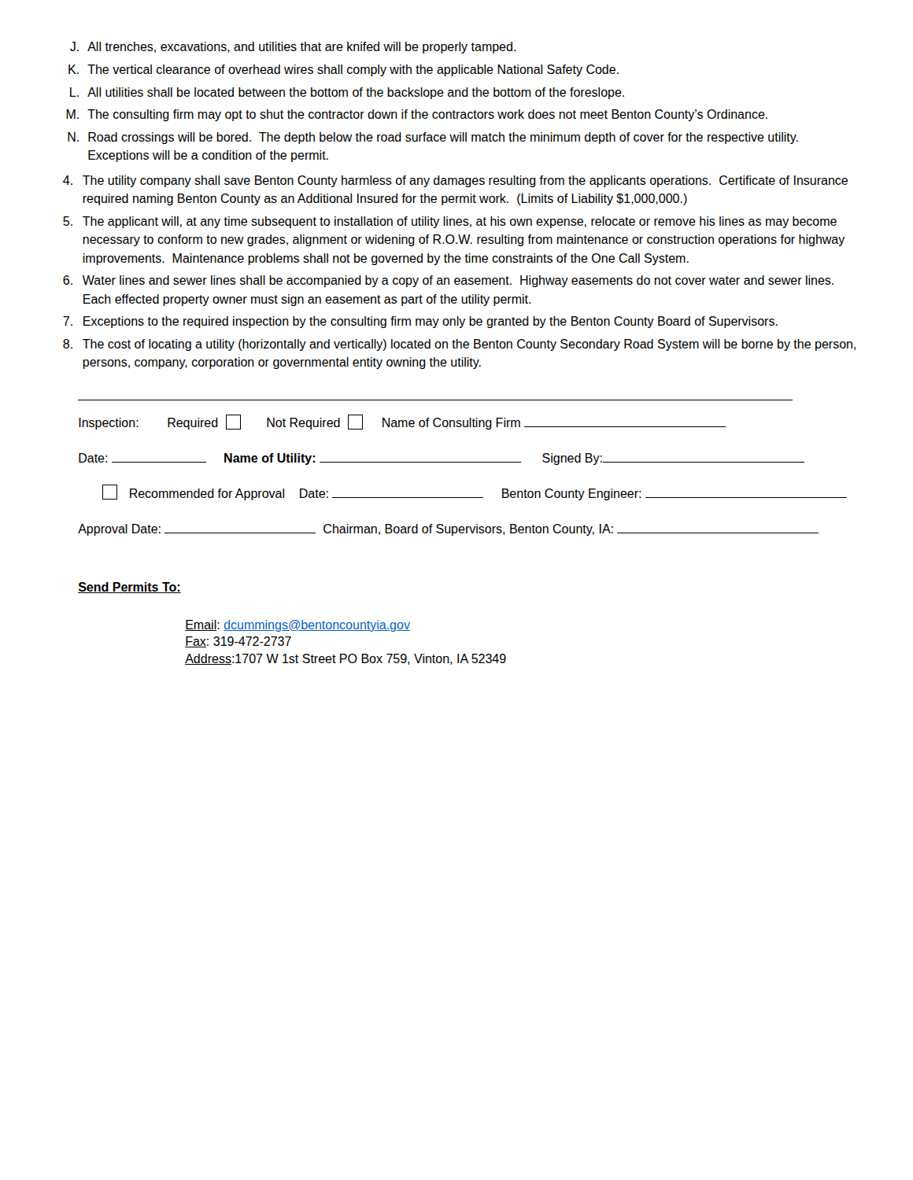All trenches, excavations, and utilities that are knifed will be properly tamped.
The vertical clearance of overhead wires shall comply with the applicable National Safety Code.
All utilities shall be located between the bottom of the backslope and the bottom of the foreslope.
The consulting firm may opt to shut the contractor down if the contractors work does not meet Benton County’s Ordinance.
Road crossings will be bored. The depth below the road surface will match the minimum depth of cover for the respective utility. Exceptions will be a condition of the permit.
The utility company shall save Benton County harmless of any damages resulting from the applicants operations. Certificate of Insurance required naming Benton County as an Additional Insured for the permit work. (Limits of Liability $1,000,000.)
The applicant will, at any time subsequent to installation of utility lines, at his own expense, relocate or remove his lines as may become necessary to conform to new grades, alignment or widening of R.O.W. resulting from maintenance or construction operations for highway improvements. Maintenance problems shall not be governed by the time constraints of the One Call System.
Water lines and sewer lines shall be accompanied by a copy of an easement. Highway easements do not cover water and sewer lines. Each effected property owner must sign an easement as part of the utility permit.
Exceptions to the required inspection by the consulting firm may only be granted by the Benton County Board of Supervisors.
The cost of locating a utility (horizontally and vertically) located on the Benton County Secondary Road System will be borne by the person, persons, company, corporation or governmental entity owning the utility.
Inspection: Required Not Required Name of Consulting Firm
Date: Name of Utility: Signed By:
Recommended for Approval Date: Benton County Engineer:
Approval Date: Chairman, Board of Supervisors, Benton County, IA:
Send Permits To:
Email: dcummings@bentoncountyia.gov
Fax: 319-472-2737
Address:1707 W 1st Street PO Box 759, Vinton, IA 52349